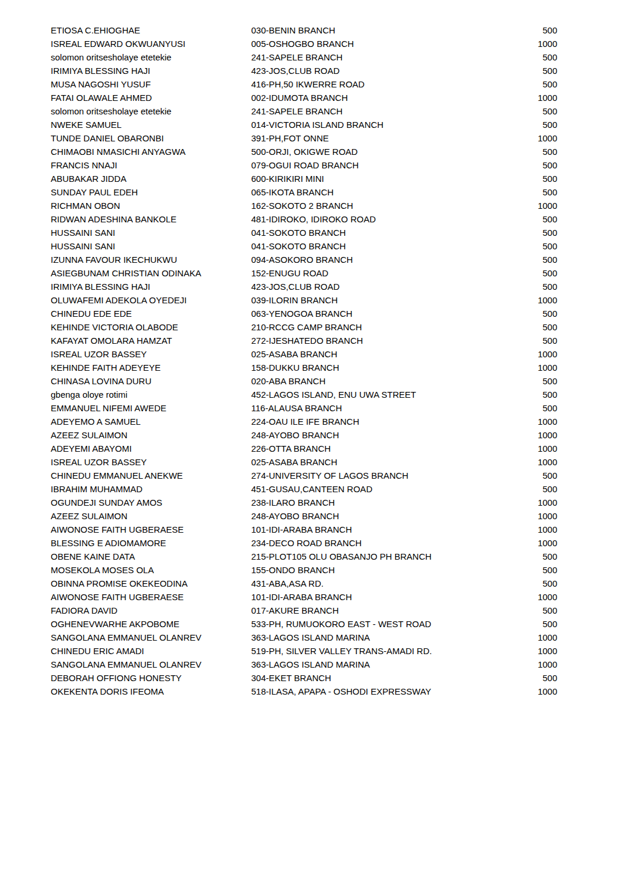| ETIOSA C.EHIOGHAE | 030-BENIN BRANCH | 500 |
| ISREAL EDWARD OKWUANYUSI | 005-OSHOGBO BRANCH | 1000 |
| solomon oritsesholaye etetekie | 241-SAPELE BRANCH | 500 |
| IRIMIYA BLESSING HAJI | 423-JOS,CLUB ROAD | 500 |
| MUSA NAGOSHI YUSUF | 416-PH,50 IKWERRE ROAD | 500 |
| FATAI OLAWALE AHMED | 002-IDUMOTA BRANCH | 1000 |
| solomon oritsesholaye etetekie | 241-SAPELE BRANCH | 500 |
| NWEKE SAMUEL | 014-VICTORIA ISLAND BRANCH | 500 |
| TUNDE DANIEL OBARONBI | 391-PH,FOT ONNE | 1000 |
| CHIMAOBI NMASICHI ANYAGWA | 500-ORJI, OKIGWE ROAD | 500 |
| FRANCIS NNAJI | 079-OGUI ROAD BRANCH | 500 |
| ABUBAKAR JIDDA | 600-KIRIKIRI MINI | 500 |
| SUNDAY PAUL EDEH | 065-IKOTA BRANCH | 500 |
| RICHMAN OBON | 162-SOKOTO 2 BRANCH | 1000 |
| RIDWAN ADESHINA BANKOLE | 481-IDIROKO, IDIROKO ROAD | 500 |
| HUSSAINI SANI | 041-SOKOTO BRANCH | 500 |
| HUSSAINI SANI | 041-SOKOTO BRANCH | 500 |
| IZUNNA FAVOUR IKECHUKWU | 094-ASOKORO BRANCH | 500 |
| ASIEGBUNAM CHRISTIAN ODINAKA | 152-ENUGU ROAD | 500 |
| IRIMIYA BLESSING HAJI | 423-JOS,CLUB ROAD | 500 |
| OLUWAFEMI ADEKOLA OYEDEJI | 039-ILORIN BRANCH | 1000 |
| CHINEDU EDE EDE | 063-YENOGOA BRANCH | 500 |
| KEHINDE VICTORIA OLABODE | 210-RCCG CAMP BRANCH | 500 |
| KAFAYAT OMOLARA HAMZAT | 272-IJESHATEDO BRANCH | 500 |
| ISREAL UZOR BASSEY | 025-ASABA BRANCH | 1000 |
| KEHINDE FAITH ADEYEYE | 158-DUKKU BRANCH | 1000 |
| CHINASA LOVINA DURU | 020-ABA BRANCH | 500 |
| gbenga oloye rotimi | 452-LAGOS ISLAND, ENU UWA STREET | 500 |
| EMMANUEL NIFEMI AWEDE | 116-ALAUSA BRANCH | 500 |
| ADEYEMO A SAMUEL | 224-OAU ILE IFE BRANCH | 1000 |
| AZEEZ SULAIMON | 248-AYOBO BRANCH | 1000 |
| ADEYEMI ABAYOMI | 226-OTTA BRANCH | 1000 |
| ISREAL UZOR BASSEY | 025-ASABA BRANCH | 1000 |
| CHINEDU EMMANUEL ANEKWE | 274-UNIVERSITY OF LAGOS BRANCH | 500 |
| IBRAHIM MUHAMMAD | 451-GUSAU,CANTEEN ROAD | 500 |
| OGUNDEJI SUNDAY AMOS | 238-ILARO BRANCH | 1000 |
| AZEEZ SULAIMON | 248-AYOBO BRANCH | 1000 |
| AIWONOSE FAITH UGBERAESE | 101-IDI-ARABA BRANCH | 1000 |
| BLESSING E ADIOMAMORE | 234-DECO ROAD BRANCH | 1000 |
| OBENE KAINE DATA | 215-PLOT105 OLU OBASANJO PH BRANCH | 500 |
| MOSEKOLA MOSES OLA | 155-ONDO BRANCH | 500 |
| OBINNA PROMISE OKEKEODINA | 431-ABA,ASA RD. | 500 |
| AIWONOSE FAITH UGBERAESE | 101-IDI-ARABA BRANCH | 1000 |
| FADIORA DAVID | 017-AKURE BRANCH | 500 |
| OGHENEVWARHE AKPOBOME | 533-PH, RUMUOKORO EAST - WEST ROAD | 500 |
| SANGOLANA EMMANUEL OLANREV | 363-LAGOS ISLAND MARINA | 1000 |
| CHINEDU ERIC AMADI | 519-PH, SILVER VALLEY TRANS-AMADI RD. | 1000 |
| SANGOLANA EMMANUEL OLANREV | 363-LAGOS ISLAND MARINA | 1000 |
| DEBORAH OFFIONG HONESTY | 304-EKET BRANCH | 500 |
| OKEKENTA DORIS IFEOMA | 518-ILASA, APAPA - OSHODI EXPRESSWAY | 1000 |